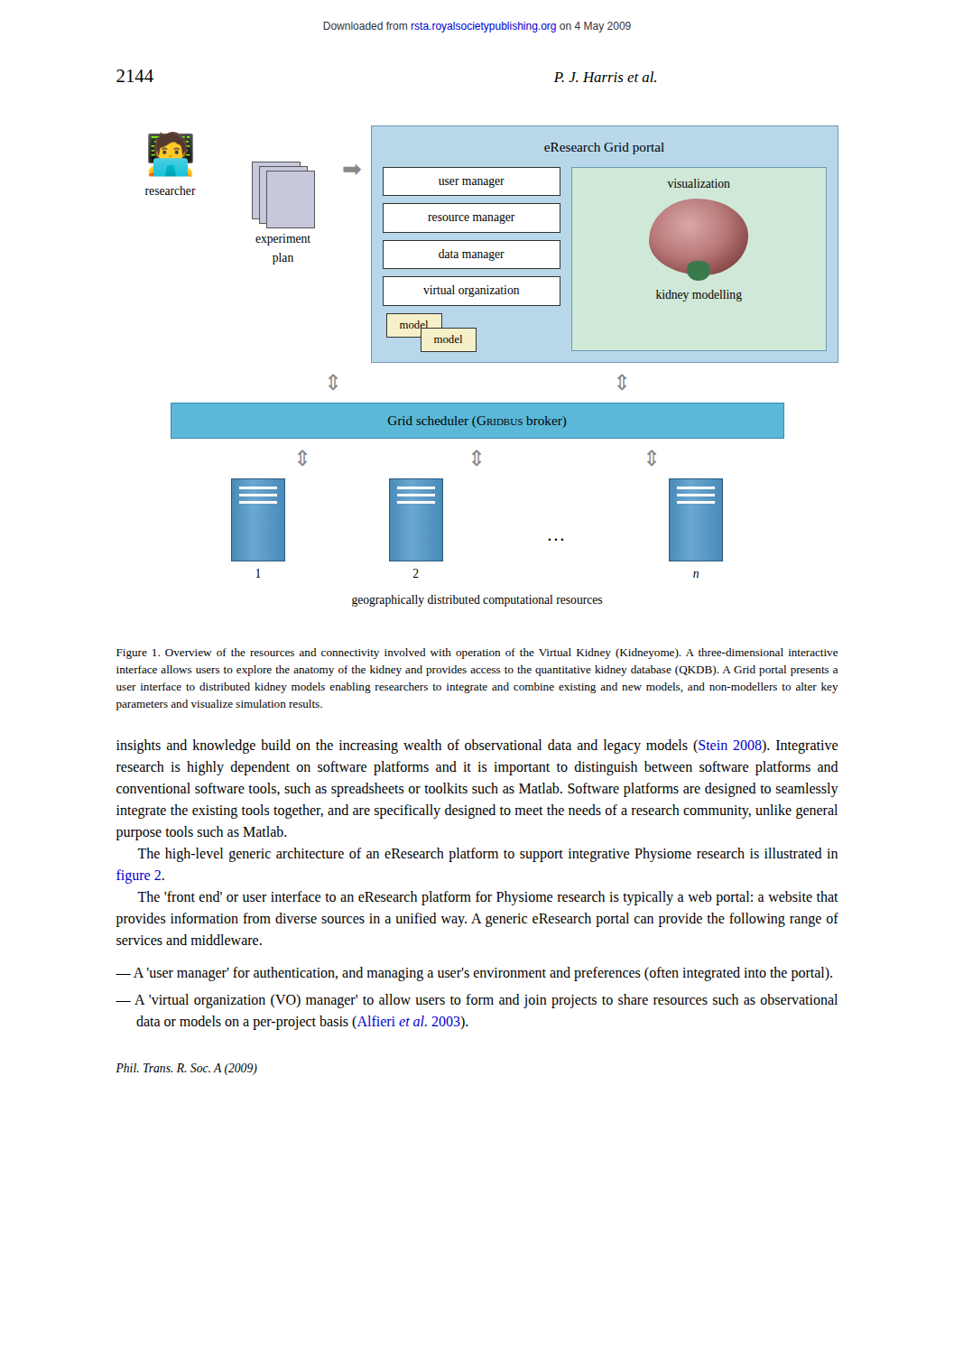Downloaded from rsta.royalsocietypublishing.org on 4 May 2009
2144 P. J. Harris et al.
🧑‍💻
researcher
experiment
plan
➡
eResearch Grid portal
user manager
resource manager
data manager
virtual organization
model
model
visualization
kidney modelling
⇕ ⇕
Grid scheduler (Gridbus broker)
⇕ ⇕ ⇕
1
2
…
n
geographically distributed computational resources
Figure 1. Overview of the resources and connectivity involved with operation of the Virtual Kidney (Kidneyome). A three-dimensional interactive interface allows users to explore the anatomy of the kidney and provides access to the quantitative kidney database (QKDB). A Grid portal presents a user interface to distributed kidney models enabling researchers to integrate and combine existing and new models, and non-modellers to alter key parameters and visualize simulation results.
insights and knowledge build on the increasing wealth of observational data and legacy models (Stein 2008). Integrative research is highly dependent on software platforms and it is important to distinguish between software platforms and conventional software tools, such as spreadsheets or toolkits such as Matlab. Software platforms are designed to seamlessly integrate the existing tools together, and are specifically designed to meet the needs of a research community, unlike general purpose tools such as Matlab.
The high-level generic architecture of an eResearch platform to support integrative Physiome research is illustrated in figure 2.
The 'front end' or user interface to an eResearch platform for Physiome research is typically a web portal: a website that provides information from diverse sources in a unified way. A generic eResearch portal can provide the following range of services and middleware.
A 'user manager' for authentication, and managing a user's environment and preferences (often integrated into the portal).
A 'virtual organization (VO) manager' to allow users to form and join projects to share resources such as observational data or models on a per-project basis (Alfieri et al. 2003).
Phil. Trans. R. Soc. A (2009)